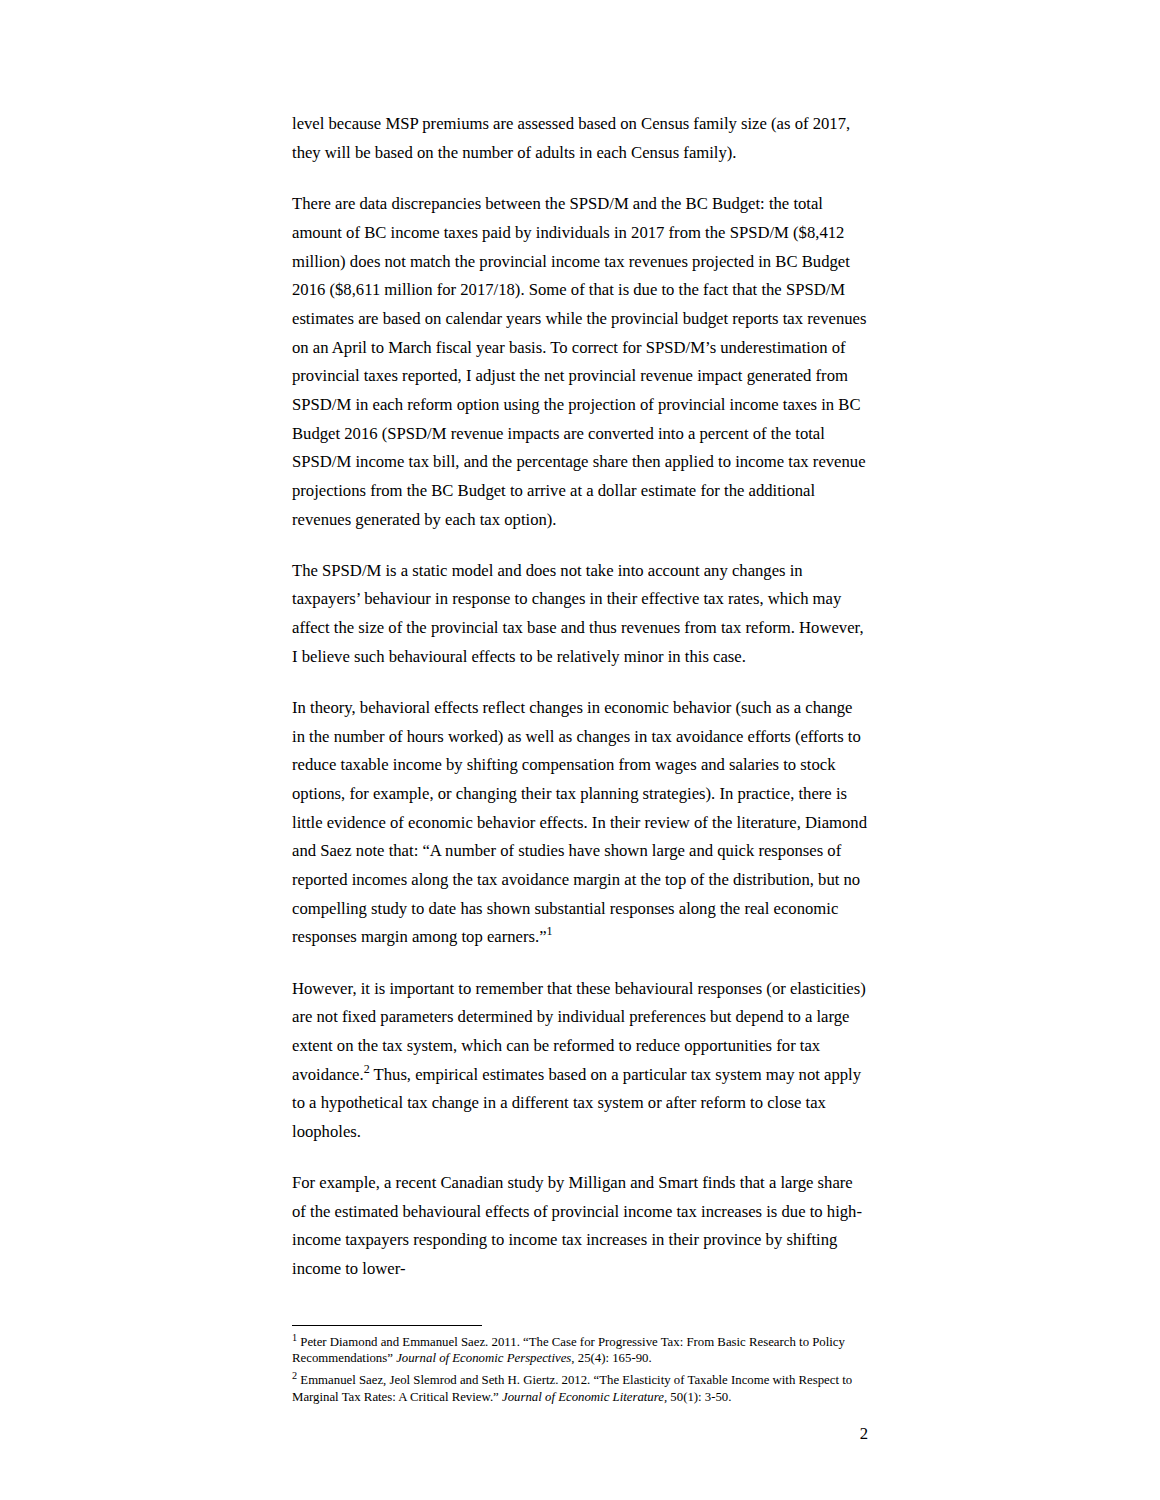level because MSP premiums are assessed based on Census family size (as of 2017, they will be based on the number of adults in each Census family).
There are data discrepancies between the SPSD/M and the BC Budget: the total amount of BC income taxes paid by individuals in 2017 from the SPSD/M ($8,412 million) does not match the provincial income tax revenues projected in BC Budget 2016 ($8,611 million for 2017/18). Some of that is due to the fact that the SPSD/M estimates are based on calendar years while the provincial budget reports tax revenues on an April to March fiscal year basis. To correct for SPSD/M’s underestimation of provincial taxes reported, I adjust the net provincial revenue impact generated from SPSD/M in each reform option using the projection of provincial income taxes in BC Budget 2016 (SPSD/M revenue impacts are converted into a percent of the total SPSD/M income tax bill, and the percentage share then applied to income tax revenue projections from the BC Budget to arrive at a dollar estimate for the additional revenues generated by each tax option).
The SPSD/M is a static model and does not take into account any changes in taxpayers’ behaviour in response to changes in their effective tax rates, which may affect the size of the provincial tax base and thus revenues from tax reform. However, I believe such behavioural effects to be relatively minor in this case.
In theory, behavioral effects reflect changes in economic behavior (such as a change in the number of hours worked) as well as changes in tax avoidance efforts (efforts to reduce taxable income by shifting compensation from wages and salaries to stock options, for example, or changing their tax planning strategies). In practice, there is little evidence of economic behavior effects. In their review of the literature, Diamond and Saez note that: “A number of studies have shown large and quick responses of reported incomes along the tax avoidance margin at the top of the distribution, but no compelling study to date has shown substantial responses along the real economic responses margin among top earners.”1
However, it is important to remember that these behavioural responses (or elasticities) are not fixed parameters determined by individual preferences but depend to a large extent on the tax system, which can be reformed to reduce opportunities for tax avoidance.2 Thus, empirical estimates based on a particular tax system may not apply to a hypothetical tax change in a different tax system or after reform to close tax loopholes.
For example, a recent Canadian study by Milligan and Smart finds that a large share of the estimated behavioural effects of provincial income tax increases is due to high-income taxpayers responding to income tax increases in their province by shifting income to lower-
1 Peter Diamond and Emmanuel Saez. 2011. “The Case for Progressive Tax: From Basic Research to Policy Recommendations” Journal of Economic Perspectives, 25(4): 165-90.
2 Emmanuel Saez, Jeol Slemrod and Seth H. Giertz. 2012. “The Elasticity of Taxable Income with Respect to Marginal Tax Rates: A Critical Review.” Journal of Economic Literature, 50(1): 3-50.
2